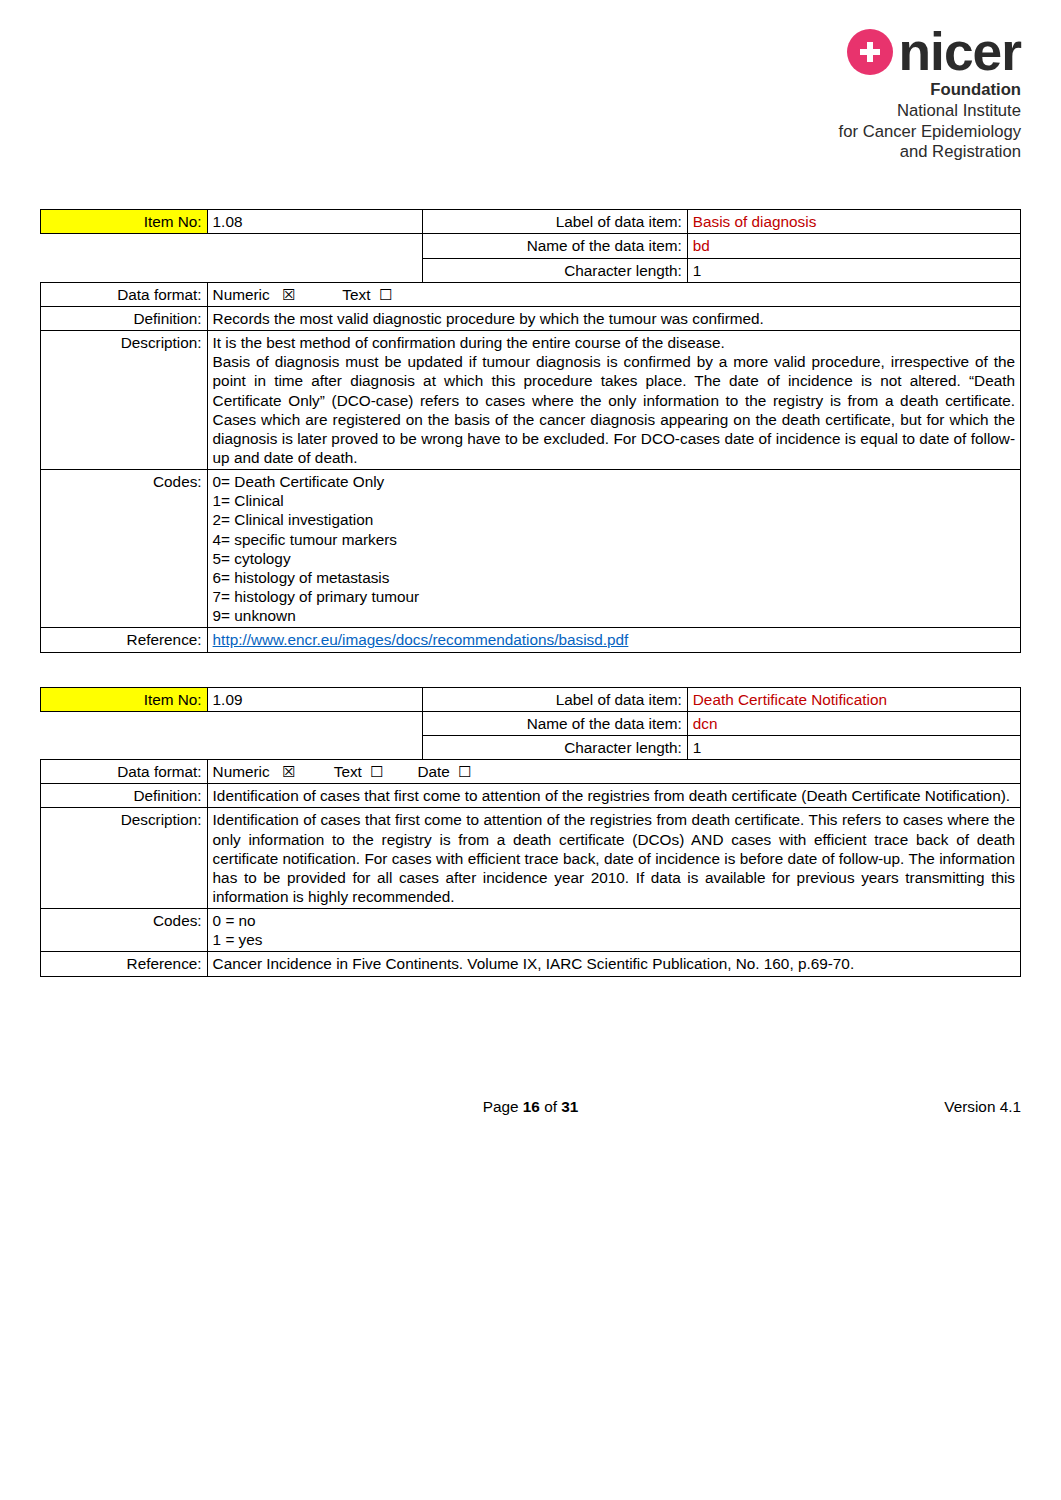nicer
Foundation
National Institute
for Cancer Epidemiology
and Registration
| Item No: | 1.08 | Label of data item: | Basis of diagnosis |
| | | Name of the data item: | bd |
| | | Character length: | 1 |
| Data format: | Numeric ☒ Text ☐ |
| Definition: | Records the most valid diagnostic procedure by which the tumour was confirmed. |
| Description: | It is the best method of confirmation during the entire course of the disease. Basis of diagnosis must be updated if tumour diagnosis is confirmed by a more valid procedure, irrespective of the point in time after diagnosis at which this procedure takes place. The date of incidence is not altered. “Death Certificate Only” (DCO-case) refers to cases where the only information to the registry is from a death certificate. Cases which are registered on the basis of the cancer diagnosis appearing on the death certificate, but for which the diagnosis is later proved to be wrong have to be excluded. For DCO-cases date of incidence is equal to date of follow-up and date of death. |
| Codes: | 0= Death Certificate Only 1= Clinical 2= Clinical investigation 4= specific tumour markers 5= cytology 6= histology of metastasis 7= histology of primary tumour 9= unknown |
| Reference: | http://www.encr.eu/images/docs/recommendations/basisd.pdf |
| Item No: | 1.09 | Label of data item: | Death Certificate Notification |
| | | Name of the data item: | dcn |
| | | Character length: | 1 |
| Data format: | Numeric ☒ Text ☐ Date ☐ |
| Definition: | Identification of cases that first come to attention of the registries from death certificate (Death Certificate Notification). |
| Description: | Identification of cases that first come to attention of the registries from death certificate. This refers to cases where the only information to the registry is from a death certificate (DCOs) AND cases with efficient trace back of death certificate notification. For cases with efficient trace back, date of incidence is before date of follow-up. The information has to be provided for all cases after incidence year 2010. If data is available for previous years transmitting this information is highly recommended. |
| Codes: | 0 = no 1 = yes |
| Reference: | Cancer Incidence in Five Continents. Volume IX, IARC Scientific Publication, No. 160, p.69-70. |
Page 16 of 31 Version 4.1